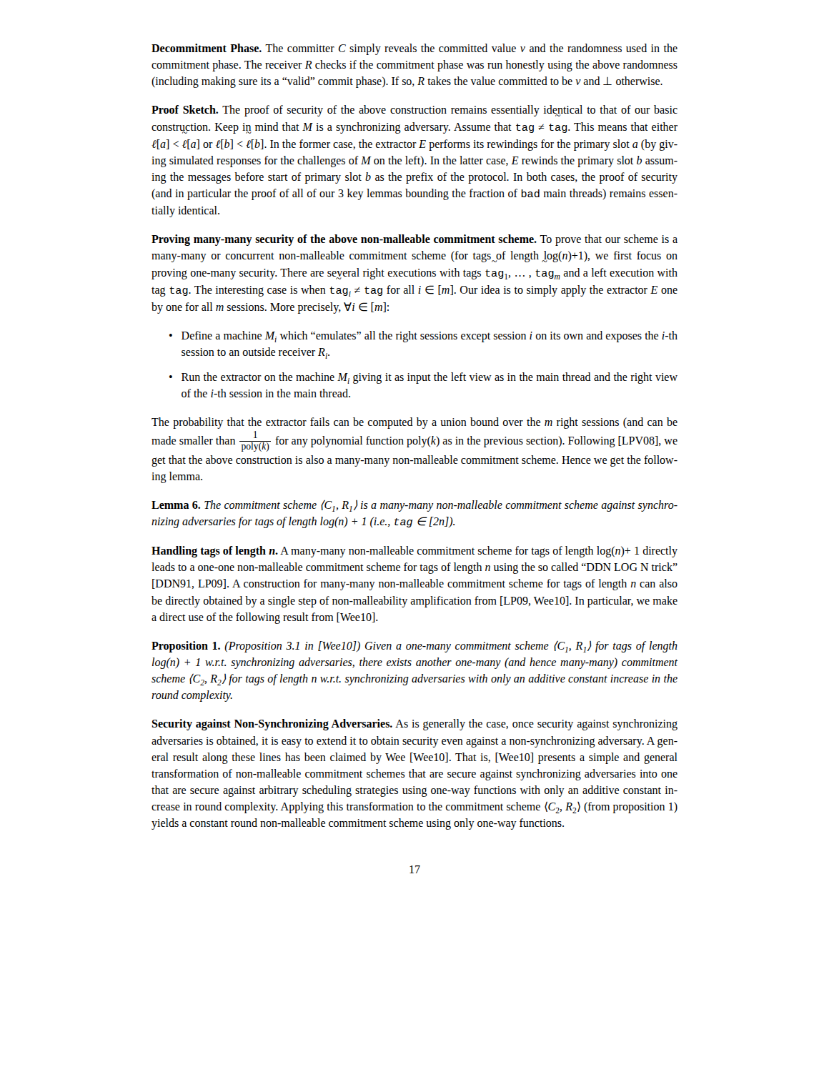Decommitment Phase. The committer C simply reveals the committed value ν and the randomness used in the commitment phase. The receiver R checks if the commitment phase was run honestly using the above randomness (including making sure its a “valid” commit phase). If so, R takes the value committed to be ν and ⊥ otherwise.
Proof Sketch. The proof of security of the above construction remains essentially identical to that of our basic construction. Keep in mind that M is a synchronizing adversary. Assume that tag ≠ ~tag. This means that either ℓ[a] < ~ℓ[a] or ℓ[b] < ~ℓ[b]. In the former case, the extractor E performs its rewindings for the primary slot a (by giving simulated responses for the challenges of M on the left). In the latter case, E rewinds the primary slot b assuming the messages before start of primary slot b as the prefix of the protocol. In both cases, the proof of security (and in particular the proof of all of our 3 key lemmas bounding the fraction of bad main threads) remains essentially identical.
Proving many-many security of the above non-malleable commitment scheme. To prove that our scheme is a many-many or concurrent non-malleable commitment scheme (for tags of length log(n)+1), we first focus on proving one-many security. There are several right executions with tags ~tag1, … , ~tagm and a left execution with tag tag. The interesting case is when ~tagi ≠ tag for all i ∈ [m]. Our idea is to simply apply the extractor E one by one for all m sessions. More precisely, ∀i ∈ [m]:
Define a machine Mi which “emulates” all the right sessions except session i on its own and exposes the i-th session to an outside receiver Ri.
Run the extractor on the machine Mi giving it as input the left view as in the main thread and the right view of the i-th session in the main thread.
The probability that the extractor fails can be computed by a union bound over the m right sessions (and can be made smaller than 1 poly(k) for any polynomial function poly(k) as in the previous section). Following [LPV08], we get that the above construction is also a many-many non-malleable commitment scheme. Hence we get the following lemma.
Lemma 6. The commitment scheme ⟨C1, R1⟩ is a many-many non-malleable commitment scheme against synchronizing adversaries for tags of length log(n) + 1 (i.e., tag ∈ [2n]).
Handling tags of length n. A many-many non-malleable commitment scheme for tags of length log(n)+ 1 directly leads to a one-one non-malleable commitment scheme for tags of length n using the so called “DDN LOG N trick” [DDN91, LP09]. A construction for many-many non-malleable commitment scheme for tags of length n can also be directly obtained by a single step of non-malleability amplification from [LP09, Wee10]. In particular, we make a direct use of the following result from [Wee10].
Proposition 1. (Proposition 3.1 in [Wee10]) Given a one-many commitment scheme ⟨C1, R1⟩ for tags of length log(n) + 1 w.r.t. synchronizing adversaries, there exists another one-many (and hence many-many) commitment scheme ⟨C2, R2⟩ for tags of length n w.r.t. synchronizing adversaries with only an additive constant increase in the round complexity.
Security against Non-Synchronizing Adversaries. As is generally the case, once security against synchronizing adversaries is obtained, it is easy to extend it to obtain security even against a non-synchronizing adversary. A general result along these lines has been claimed by Wee [Wee10]. That is, [Wee10] presents a simple and general transformation of non-malleable commitment schemes that are secure against synchronizing adversaries into one that are secure against arbitrary scheduling strategies using one-way functions with only an additive constant increase in round complexity. Applying this transformation to the commitment scheme ⟨C2, R2⟩ (from proposition 1) yields a constant round non-malleable commitment scheme using only one-way functions.
17